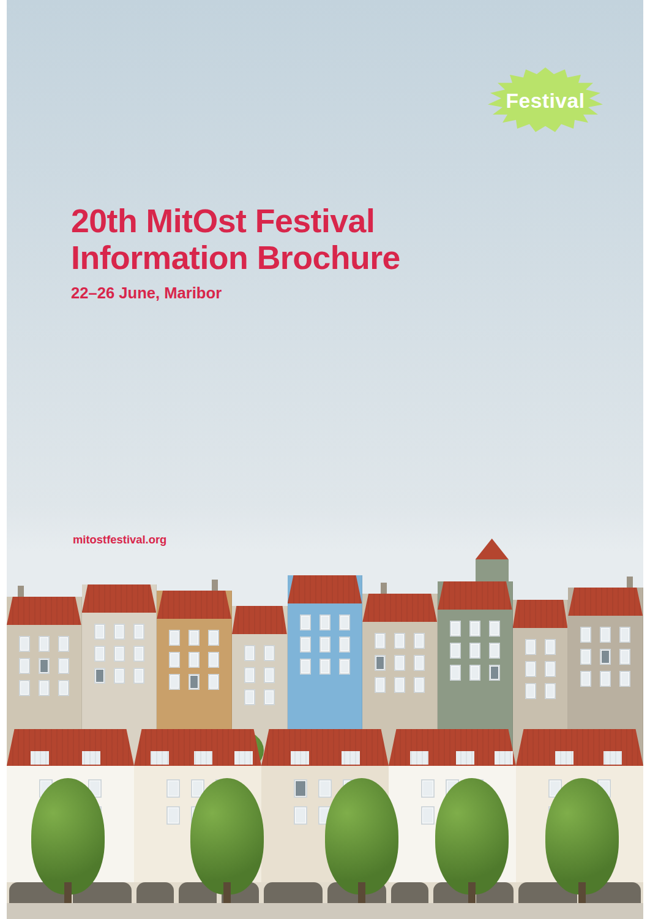Festival
20th MitOst Festival
Information Brochure
22–26 June, Maribor
mitostfestival.org